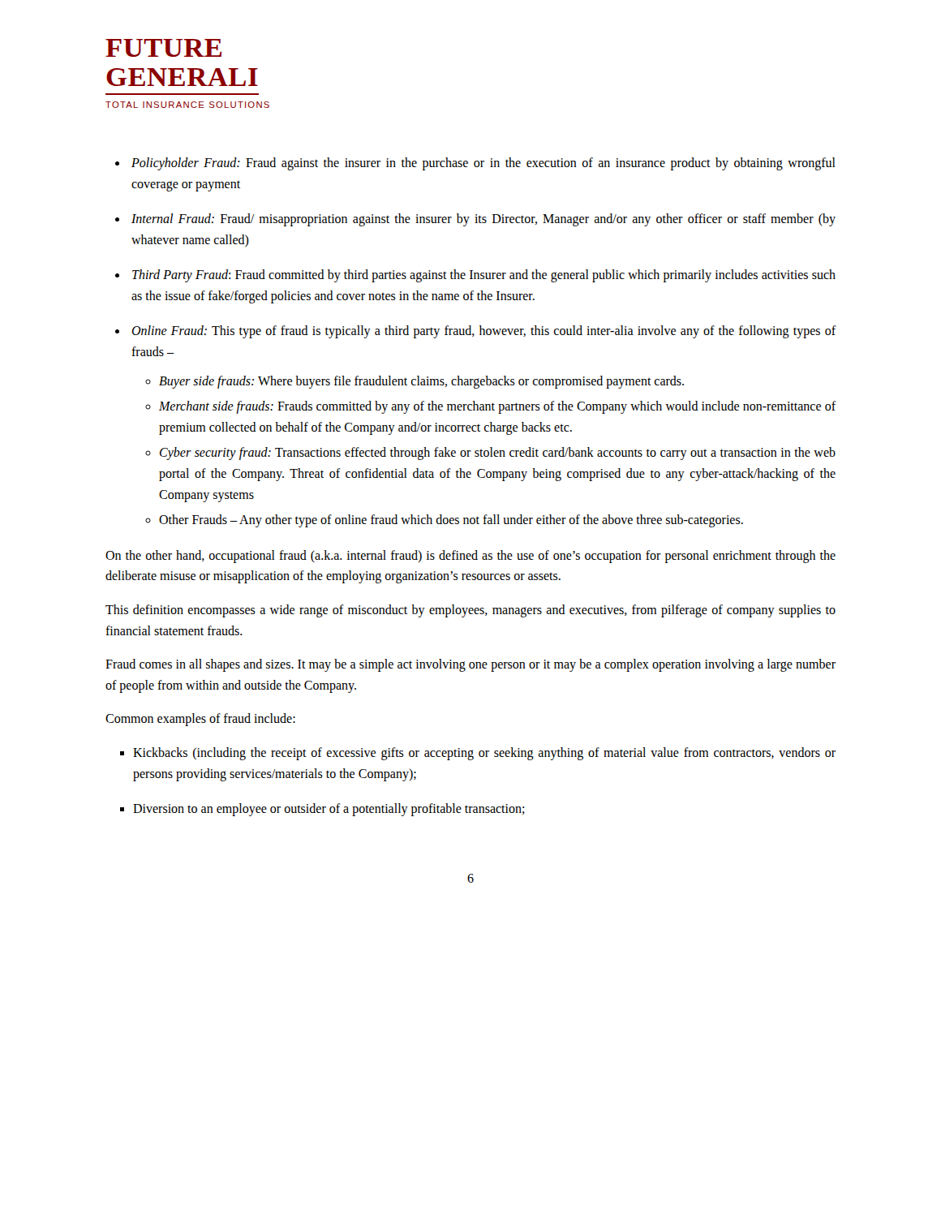FUTURE
GENERALI
TOTAL INSURANCE SOLUTIONS
Policyholder Fraud: Fraud against the insurer in the purchase or in the execution of an insurance product by obtaining wrongful coverage or payment
Internal Fraud: Fraud/ misappropriation against the insurer by its Director, Manager and/or any other officer or staff member (by whatever name called)
Third Party Fraud: Fraud committed by third parties against the Insurer and the general public which primarily includes activities such as the issue of fake/forged policies and cover notes in the name of the Insurer.
Online Fraud: This type of fraud is typically a third party fraud, however, this could inter-alia involve any of the following types of frauds –
Buyer side frauds: Where buyers file fraudulent claims, chargebacks or compromised payment cards.
Merchant side frauds: Frauds committed by any of the merchant partners of the Company which would include non-remittance of premium collected on behalf of the Company and/or incorrect charge backs etc.
Cyber security fraud: Transactions effected through fake or stolen credit card/bank accounts to carry out a transaction in the web portal of the Company. Threat of confidential data of the Company being comprised due to any cyber-attack/hacking of the Company systems
Other Frauds – Any other type of online fraud which does not fall under either of the above three sub-categories.
On the other hand, occupational fraud (a.k.a. internal fraud) is defined as the use of one’s occupation for personal enrichment through the deliberate misuse or misapplication of the employing organization’s resources or assets.
This definition encompasses a wide range of misconduct by employees, managers and executives, from pilferage of company supplies to financial statement frauds.
Fraud comes in all shapes and sizes. It may be a simple act involving one person or it may be a complex operation involving a large number of people from within and outside the Company.
Common examples of fraud include:
Kickbacks (including the receipt of excessive gifts or accepting or seeking anything of material value from contractors, vendors or persons providing services/materials to the Company);
Diversion to an employee or outsider of a potentially profitable transaction;
6